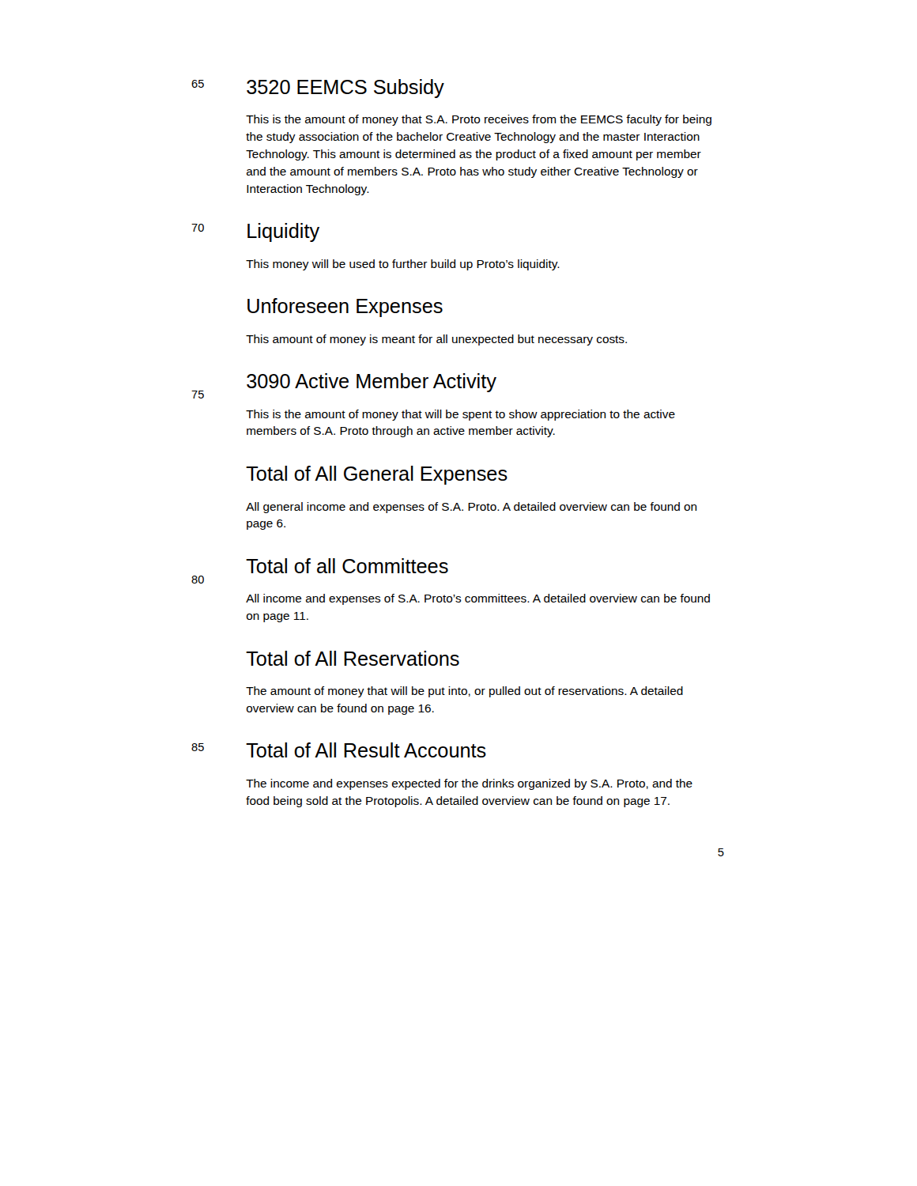3520 EEMCS Subsidy
65
This is the amount of money that S.A. Proto receives from the EEMCS faculty for being the study association of the bachelor Creative Technology and the master Interaction Technology. This amount is determined as the product of a fixed amount per member and the amount of members S.A. Proto has who study either Creative Technology or Interaction Technology.
Liquidity
70
This money will be used to further build up Proto’s liquidity.
Unforeseen Expenses
This amount of money is meant for all unexpected but necessary costs.
3090 Active Member Activity
75
This is the amount of money that will be spent to show appreciation to the active members of S.A. Proto through an active member activity.
Total of All General Expenses
All general income and expenses of S.A. Proto. A detailed overview can be found on page 6.
Total of all Committees
80
All income and expenses of S.A. Proto’s committees. A detailed overview can be found on page 11.
Total of All Reservations
The amount of money that will be put into, or pulled out of reservations. A detailed overview can be found on page 16.
Total of All Result Accounts
85
The income and expenses expected for the drinks organized by S.A. Proto, and the food being sold at the Protopolis. A detailed overview can be found on page 17.
5